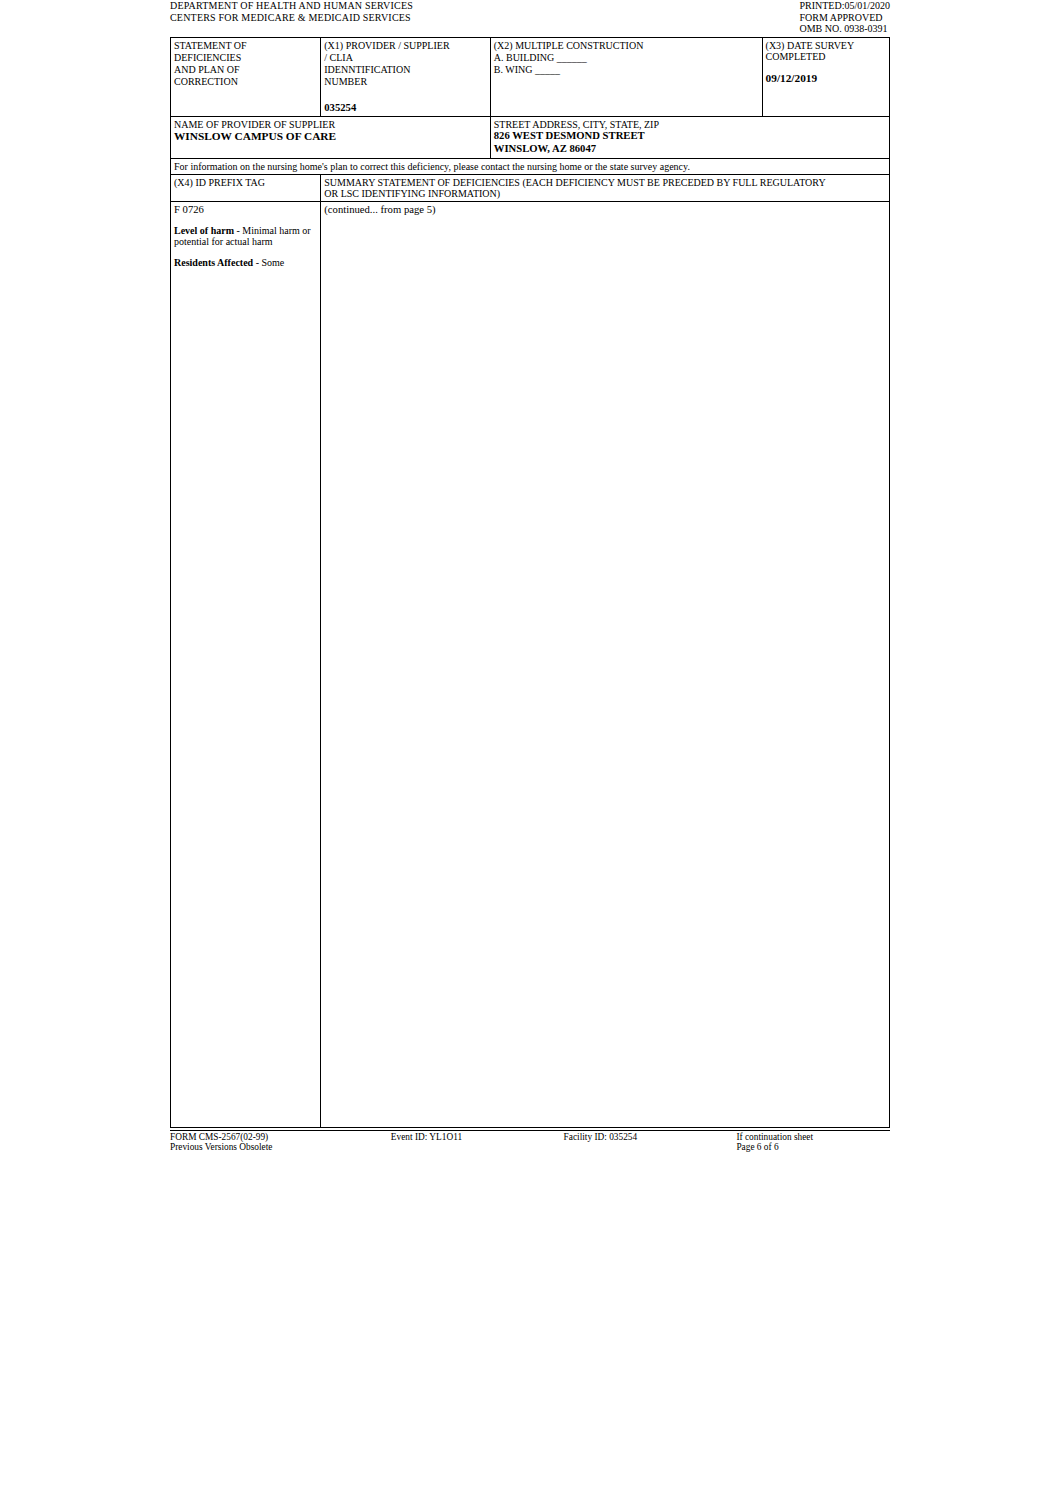DEPARTMENT OF HEALTH AND HUMAN SERVICES
CENTERS FOR MEDICARE & MEDICAID SERVICES
PRINTED:05/01/2020
FORM APPROVED
OMB NO. 0938-0391
| STATEMENT OF DEFICIENCIES AND PLAN OF CORRECTION | (X1) PROVIDER / SUPPLIER / CLIA IDENNTIFICATION NUMBER 035254 | (X2) MULTIPLE CONSTRUCTION A. BUILDING ______ B. WING _____ | (X3) DATE SURVEY COMPLETED 09/12/2019 |
| NAME OF PROVIDER OF SUPPLIER WINSLOW CAMPUS OF CARE | STREET ADDRESS, CITY, STATE, ZIP 826 WEST DESMOND STREET WINSLOW, AZ 86047 |
| For information on the nursing home's plan to correct this deficiency, please contact the nursing home or the state survey agency. |
| (X4) ID PREFIX TAG | SUMMARY STATEMENT OF DEFICIENCIES (EACH DEFICIENCY MUST BE PRECEDED BY FULL REGULATORY OR LSC IDENTIFYING INFORMATION) |
| F 0726 Level of harm - Minimal harm or potential for actual harm Residents Affected - Some | (continued... from page 5) |
FORM CMS-2567(02-99) Previous Versions Obsolete
Event ID: YL1O11
Facility ID: 035254
If continuation sheet Page 6 of 6